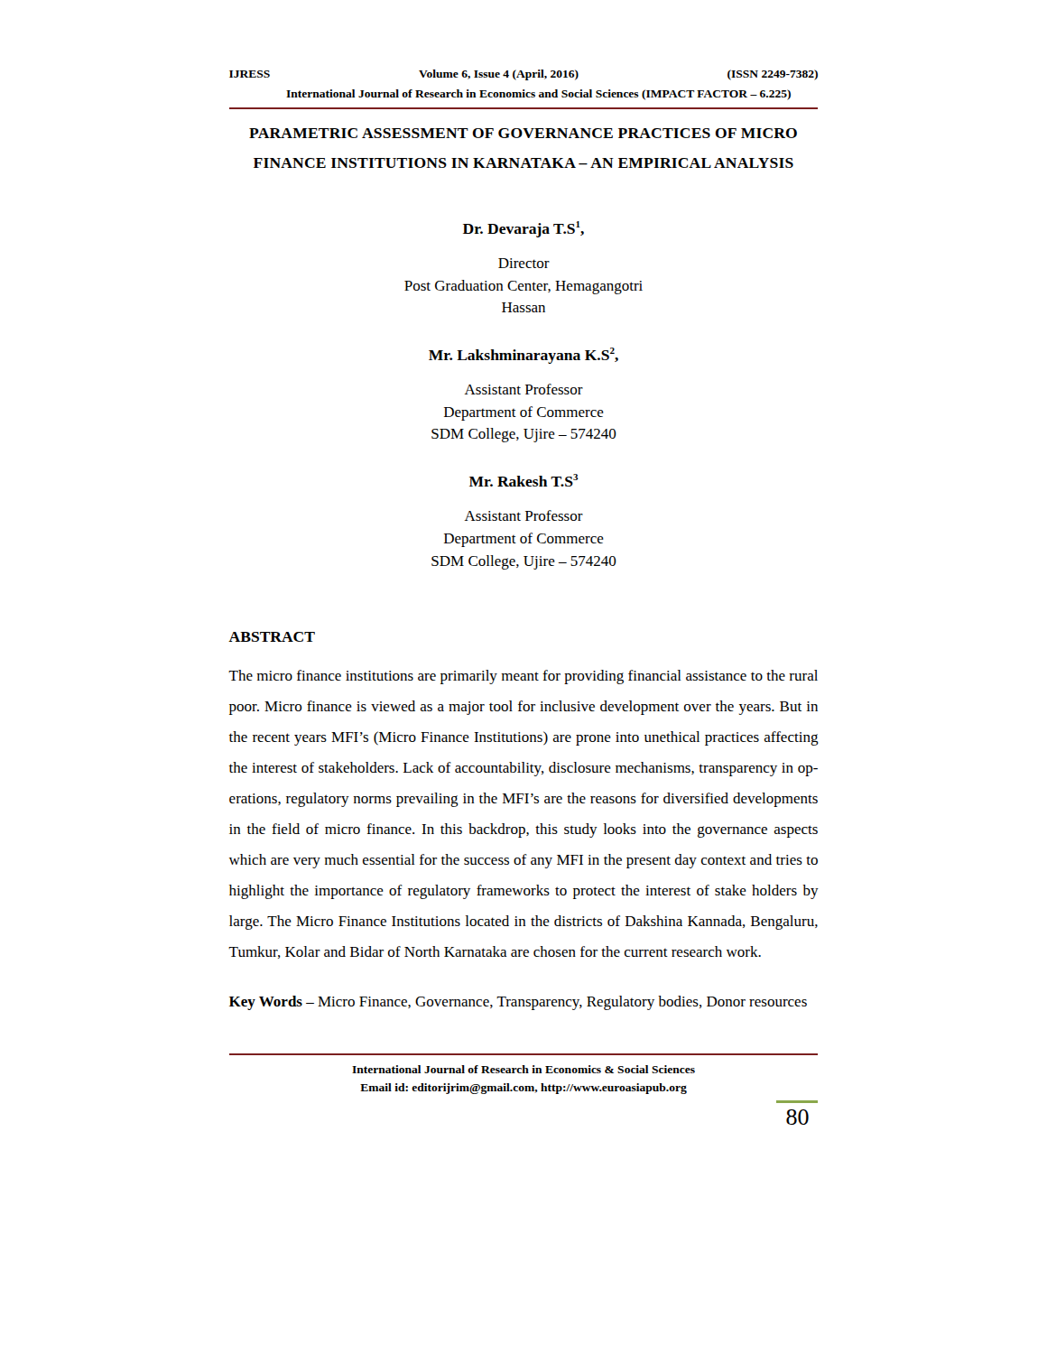IJRESS
Volume 6, Issue 4 (April, 2016)
(ISSN 2249-7382)
International Journal of Research in Economics and Social Sciences (IMPACT FACTOR – 6.225)
PARAMETRIC ASSESSMENT OF GOVERNANCE PRACTICES OF MICRO FINANCE INSTITUTIONS IN KARNATAKA – AN EMPIRICAL ANALYSIS
Dr. Devaraja T.S1,
Director
Post Graduation Center, Hemagangotri
Hassan
Mr. Lakshminarayana K.S2,
Assistant Professor
Department of Commerce
SDM College, Ujire – 574240
Mr. Rakesh T.S3
Assistant Professor
Department of Commerce
SDM College, Ujire – 574240
ABSTRACT
The micro finance institutions are primarily meant for providing financial assistance to the rural poor. Micro finance is viewed as a major tool for inclusive development over the years. But in the recent years MFI’s (Micro Finance Institutions) are prone into unethical practices affecting the interest of stakeholders. Lack of accountability, disclosure mechanisms, transparency in operations, regulatory norms prevailing in the MFI’s are the reasons for diversified developments in the field of micro finance. In this backdrop, this study looks into the governance aspects which are very much essential for the success of any MFI in the present day context and tries to highlight the importance of regulatory frameworks to protect the interest of stake holders by large. The Micro Finance Institutions located in the districts of Dakshina Kannada, Bengaluru, Tumkur, Kolar and Bidar of North Karnataka are chosen for the current research work.
Key Words – Micro Finance, Governance, Transparency, Regulatory bodies, Donor resources
International Journal of Research in Economics & Social Sciences
Email id: editorijrim@gmail.com, http://www.euroasiapub.org
80